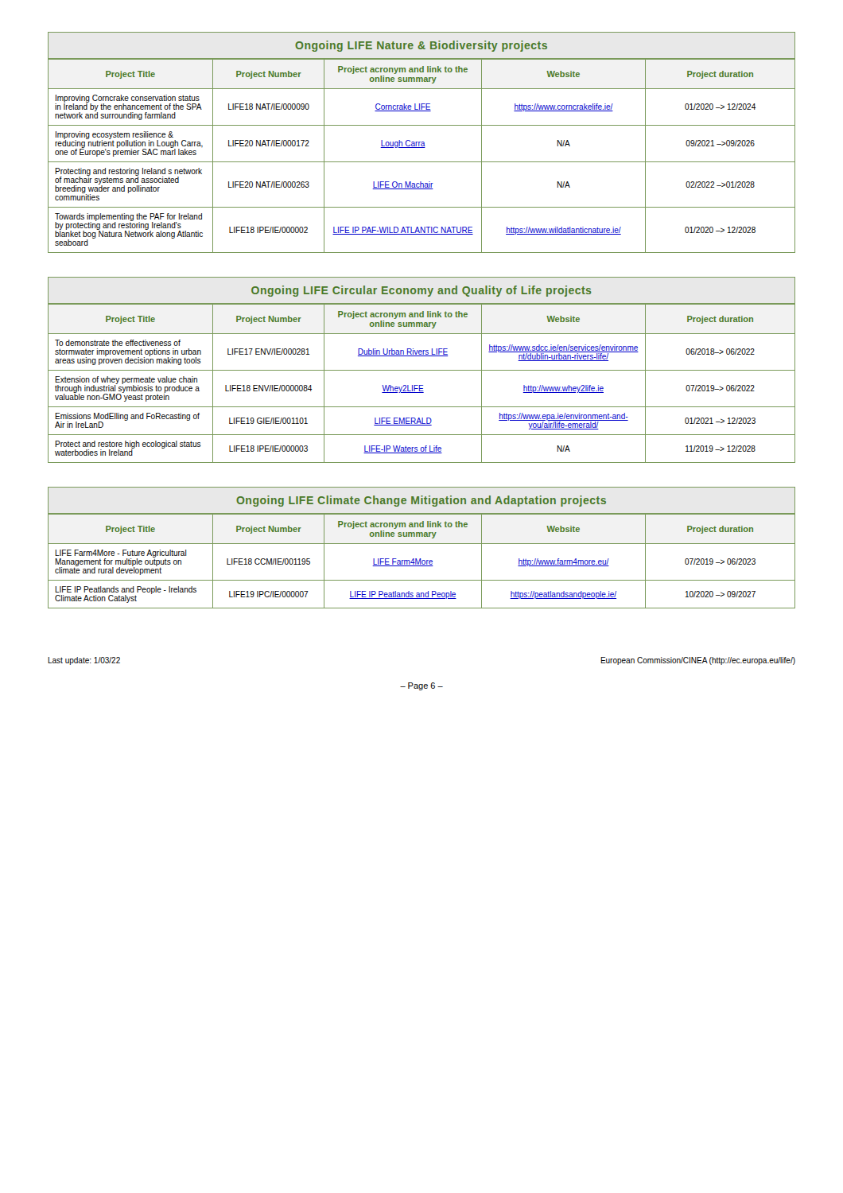Ongoing LIFE Nature & Biodiversity projects
| Project Title | Project Number | Project acronym and link to the online summary | Website | Project duration |
| --- | --- | --- | --- | --- |
| Improving Corncrake conservation status in Ireland by the enhancement of the SPA network and surrounding farmland | LIFE18 NAT/IE/000090 | Corncrake LIFE | https://www.corncrakelife.ie/ | 01/2020 –> 12/2024 |
| Improving ecosystem resilience & reducing nutrient pollution in Lough Carra, one of Europe's premier SAC marl lakes | LIFE20 NAT/IE/000172 | Lough Carra | N/A | 09/2021 –>09/2026 |
| Protecting and restoring Ireland s network of machair systems and associated breeding wader and pollinator communities | LIFE20 NAT/IE/000263 | LIFE On Machair | N/A | 02/2022 –>01/2028 |
| Towards implementing the PAF for Ireland by protecting and restoring Ireland's blanket bog Natura Network along Atlantic seaboard | LIFE18 IPE/IE/000002 | LIFE IP PAF-WILD ATLANTIC NATURE | https://www.wildatlanticnature.ie/ | 01/2020 –> 12/2028 |
Ongoing LIFE Circular Economy and Quality of Life projects
| Project Title | Project Number | Project acronym and link to the online summary | Website | Project duration |
| --- | --- | --- | --- | --- |
| To demonstrate the effectiveness of stormwater improvement options in urban areas using proven decision making tools | LIFE17 ENV/IE/000281 | Dublin Urban Rivers LIFE | https://www.sdcc.ie/en/services/environment/dublin-urban-rivers-life/ | 06/2018–> 06/2022 |
| Extension of whey permeate value chain through industrial symbiosis to produce a valuable non-GMO yeast protein | LIFE18 ENV/IE/0000084 | Whey2LIFE | http://www.whey2life.ie | 07/2019–> 06/2022 |
| Emissions ModElling and FoRecasting of Air in IreLanD | LIFE19 GIE/IE/001101 | LIFE EMERALD | https://www.epa.ie/environment-and-you/air/life-emerald/ | 01/2021 –> 12/2023 |
| Protect and restore high ecological status waterbodies in Ireland | LIFE18 IPE/IE/000003 | LIFE-IP Waters of Life | N/A | 11/2019 –> 12/2028 |
Ongoing LIFE Climate Change Mitigation and Adaptation projects
| Project Title | Project Number | Project acronym and link to the online summary | Website | Project duration |
| --- | --- | --- | --- | --- |
| LIFE Farm4More - Future Agricultural Management for multiple outputs on climate and rural development | LIFE18 CCM/IE/001195 | LIFE Farm4More | http://www.farm4more.eu/ | 07/2019 –> 06/2023 |
| LIFE IP Peatlands and People - Irelands Climate Action Catalyst | LIFE19 IPC/IE/000007 | LIFE IP Peatlands and People | https://peatlandsandpeople.ie/ | 10/2020 –> 09/2027 |
Last update: 1/03/22 European Commission/CINEA (http://ec.europa.eu/life/)
– Page 6 –